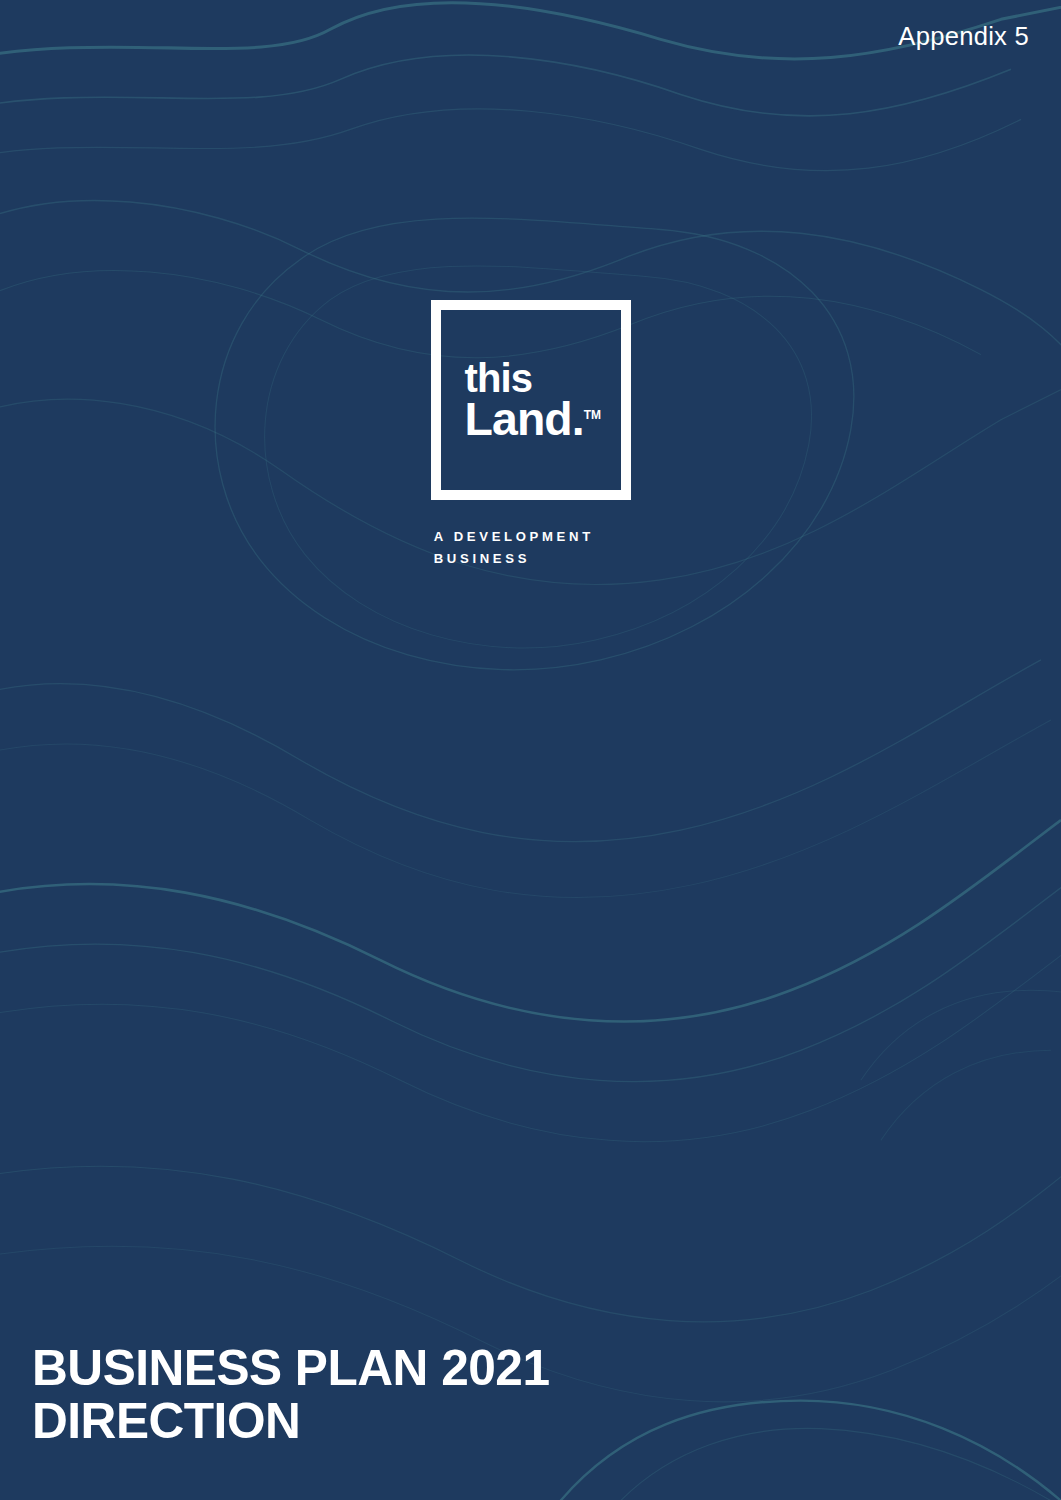Appendix 5
this Land.TM
A Development
Business
Business Plan 2021
Direction